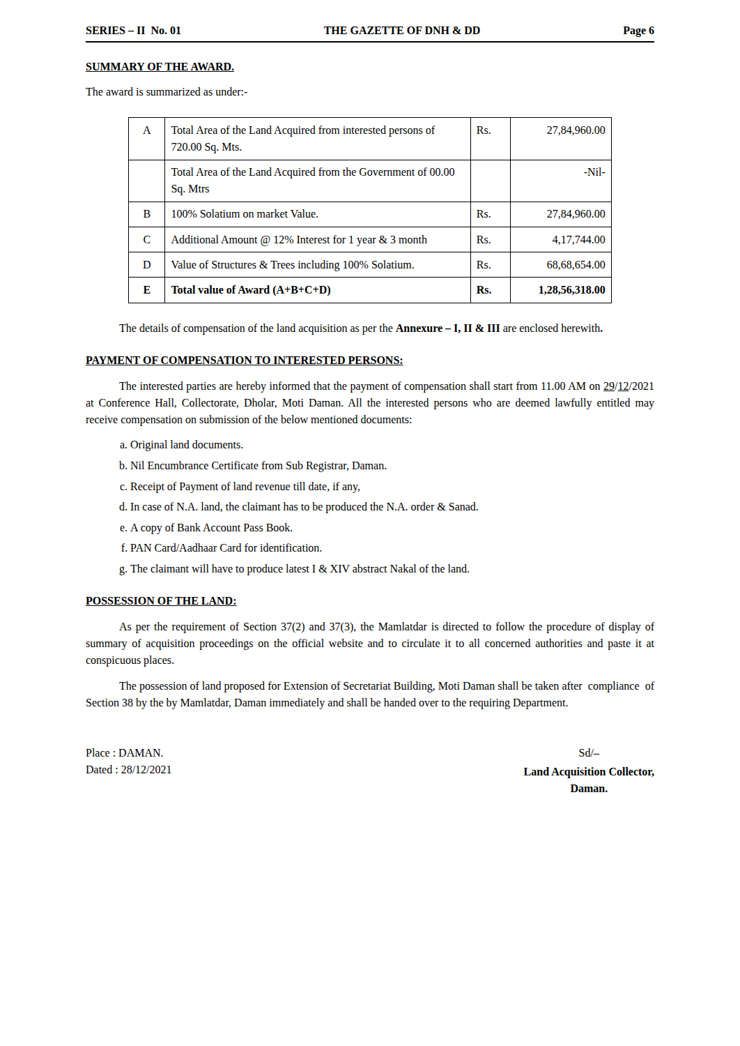SERIES – II No. 01 THE GAZETTE OF DNH & DD Page 6
SUMMARY OF THE AWARD.
The award is summarized as under:-
| A | Total Area of the Land Acquired from interested persons of 720.00 Sq. Mts. | Rs. | 27,84,960.00 |
| | Total Area of the Land Acquired from the Government of 00.00 Sq. Mtrs | | -Nil- |
| B | 100% Solatium on market Value. | Rs. | 27,84,960.00 |
| C | Additional Amount @ 12% Interest for 1 year & 3 month | Rs. | 4,17,744.00 |
| D | Value of Structures & Trees including 100% Solatium. | Rs. | 68,68,654.00 |
| E | Total value of Award (A+B+C+D) | Rs. | 1,28,56,318.00 |
The details of compensation of the land acquisition as per the Annexure – I, II & III are enclosed herewith.
PAYMENT OF COMPENSATION TO INTERESTED PERSONS:
The interested parties are hereby informed that the payment of compensation shall start from 11.00 AM on 29/12/2021 at Conference Hall, Collectorate, Dholar, Moti Daman. All the interested persons who are deemed lawfully entitled may receive compensation on submission of the below mentioned documents:
Original land documents.
Nil Encumbrance Certificate from Sub Registrar, Daman.
Receipt of Payment of land revenue till date, if any,
In case of N.A. land, the claimant has to be produced the N.A. order & Sanad.
A copy of Bank Account Pass Book.
PAN Card/Aadhaar Card for identification.
The claimant will have to produce latest I & XIV abstract Nakal of the land.
POSSESSION OF THE LAND:
As per the requirement of Section 37(2) and 37(3), the Mamlatdar is directed to follow the procedure of display of summary of acquisition proceedings on the official website and to circulate it to all concerned authorities and paste it at conspicuous places.
The possession of land proposed for Extension of Secretariat Building, Moti Daman shall be taken after compliance of Section 38 by the by Mamlatdar, Daman immediately and shall be handed over to the requiring Department.
Place : DAMAN.
Dated : 28/12/2021
Sd/–
Land Acquisition Collector,
Daman.